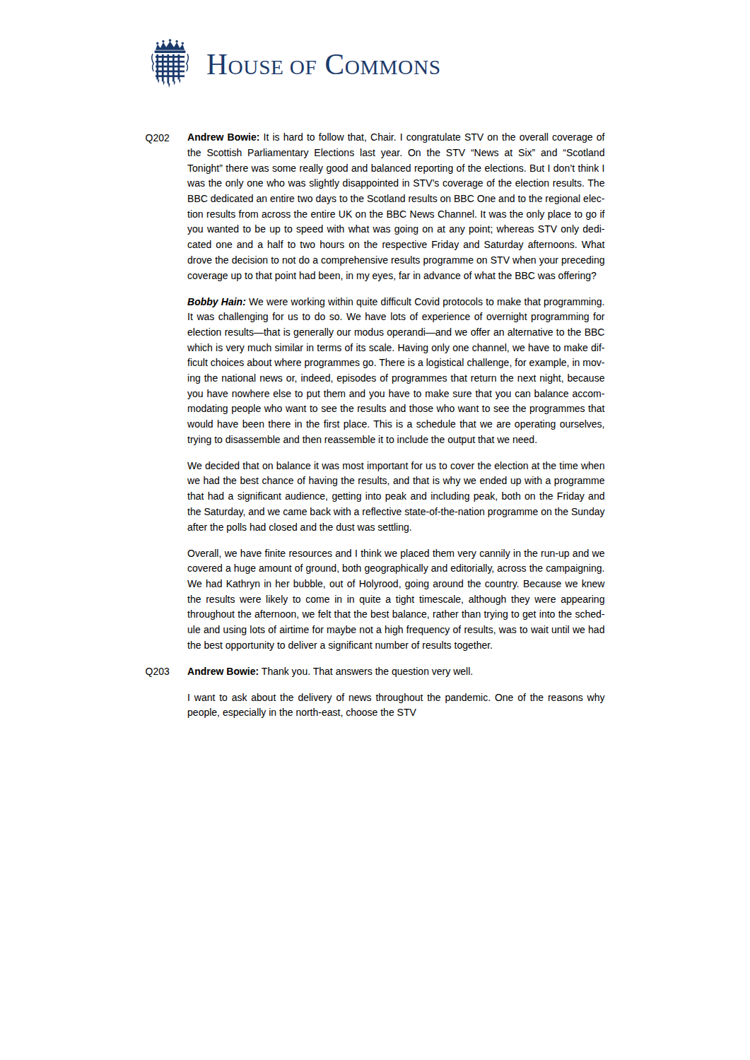HOUSE OF COMMONS
Q202
Andrew Bowie: It is hard to follow that, Chair. I congratulate STV on the overall coverage of the Scottish Parliamentary Elections last year. On the STV “News at Six” and “Scotland Tonight” there was some really good and balanced reporting of the elections. But I don’t think I was the only one who was slightly disappointed in STV’s coverage of the election results. The BBC dedicated an entire two days to the Scotland results on BBC One and to the regional election results from across the entire UK on the BBC News Channel. It was the only place to go if you wanted to be up to speed with what was going on at any point; whereas STV only dedicated one and a half to two hours on the respective Friday and Saturday afternoons. What drove the decision to not do a comprehensive results programme on STV when your preceding coverage up to that point had been, in my eyes, far in advance of what the BBC was offering?
Bobby Hain: We were working within quite difficult Covid protocols to make that programming. It was challenging for us to do so. We have lots of experience of overnight programming for election results—that is generally our modus operandi—and we offer an alternative to the BBC which is very much similar in terms of its scale. Having only one channel, we have to make difficult choices about where programmes go. There is a logistical challenge, for example, in moving the national news or, indeed, episodes of programmes that return the next night, because you have nowhere else to put them and you have to make sure that you can balance accommodating people who want to see the results and those who want to see the programmes that would have been there in the first place. This is a schedule that we are operating ourselves, trying to disassemble and then reassemble it to include the output that we need.
We decided that on balance it was most important for us to cover the election at the time when we had the best chance of having the results, and that is why we ended up with a programme that had a significant audience, getting into peak and including peak, both on the Friday and the Saturday, and we came back with a reflective state-of-the-nation programme on the Sunday after the polls had closed and the dust was settling.
Overall, we have finite resources and I think we placed them very cannily in the run-up and we covered a huge amount of ground, both geographically and editorially, across the campaigning. We had Kathryn in her bubble, out of Holyrood, going around the country. Because we knew the results were likely to come in in quite a tight timescale, although they were appearing throughout the afternoon, we felt that the best balance, rather than trying to get into the schedule and using lots of airtime for maybe not a high frequency of results, was to wait until we had the best opportunity to deliver a significant number of results together.
Q203
Andrew Bowie: Thank you. That answers the question very well.
I want to ask about the delivery of news throughout the pandemic. One of the reasons why people, especially in the north-east, choose the STV